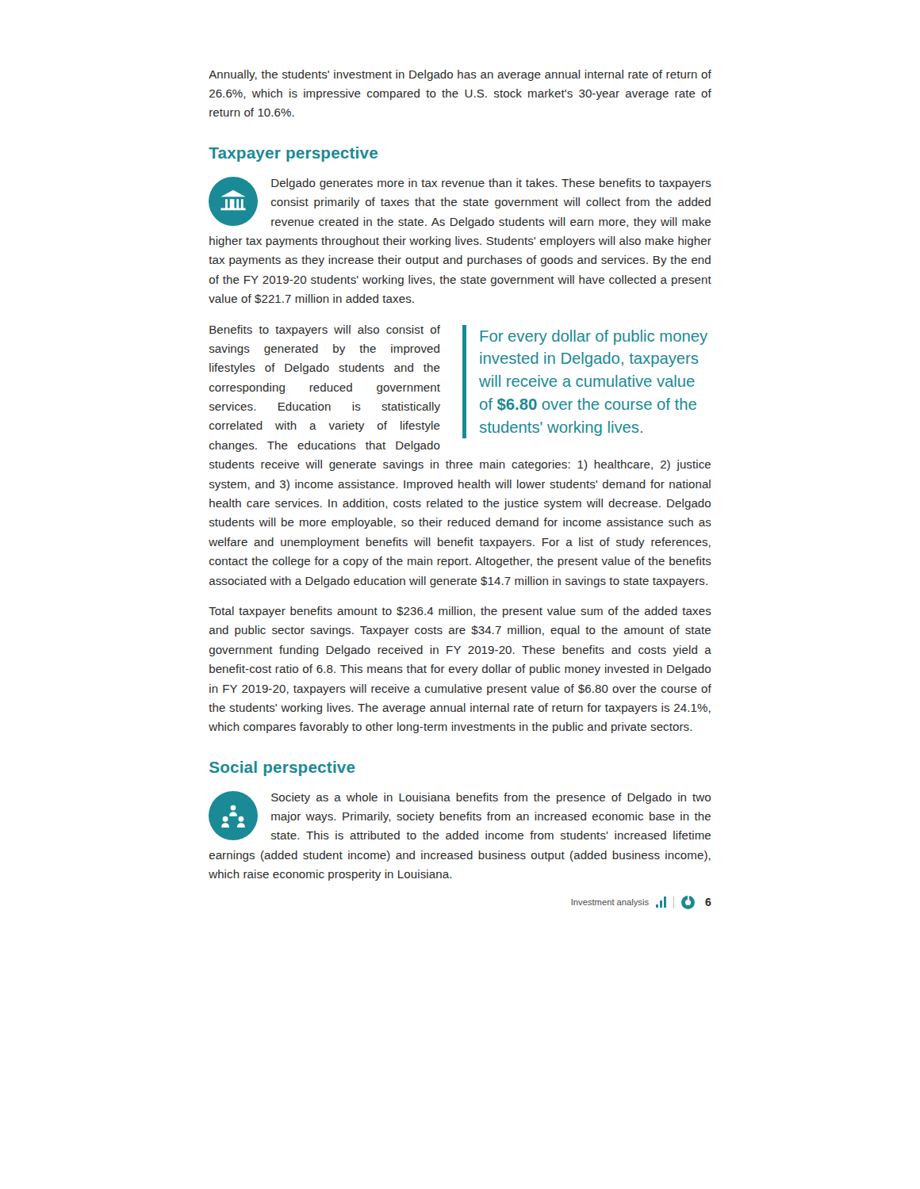Annually, the students' investment in Delgado has an average annual internal rate of return of 26.6%, which is impressive compared to the U.S. stock market's 30-year average rate of return of 10.6%.
Taxpayer perspective
Delgado generates more in tax revenue than it takes. These benefits to taxpayers consist primarily of taxes that the state government will collect from the added revenue created in the state. As Delgado students will earn more, they will make higher tax payments throughout their working lives. Students' employers will also make higher tax payments as they increase their output and purchases of goods and services. By the end of the FY 2019-20 students' working lives, the state government will have collected a present value of $221.7 million in added taxes.
For every dollar of public money invested in Delgado, taxpayers will receive a cumulative value of $6.80 over the course of the students' working lives.
Benefits to taxpayers will also consist of savings generated by the improved lifestyles of Delgado students and the corresponding reduced government services. Education is statistically correlated with a variety of lifestyle changes. The educations that Delgado students receive will generate savings in three main categories: 1) healthcare, 2) justice system, and 3) income assistance. Improved health will lower students' demand for national health care services. In addition, costs related to the justice system will decrease. Delgado students will be more employable, so their reduced demand for income assistance such as welfare and unemployment benefits will benefit taxpayers. For a list of study references, contact the college for a copy of the main report. Altogether, the present value of the benefits associated with a Delgado education will generate $14.7 million in savings to state taxpayers.
Total taxpayer benefits amount to $236.4 million, the present value sum of the added taxes and public sector savings. Taxpayer costs are $34.7 million, equal to the amount of state government funding Delgado received in FY 2019-20. These benefits and costs yield a benefit-cost ratio of 6.8. This means that for every dollar of public money invested in Delgado in FY 2019-20, taxpayers will receive a cumulative present value of $6.80 over the course of the students' working lives. The average annual internal rate of return for taxpayers is 24.1%, which compares favorably to other long-term investments in the public and private sectors.
Social perspective
Society as a whole in Louisiana benefits from the presence of Delgado in two major ways. Primarily, society benefits from an increased economic base in the state. This is attributed to the added income from students' increased lifetime earnings (added student income) and increased business output (added business income), which raise economic prosperity in Louisiana.
Investment analysis 6